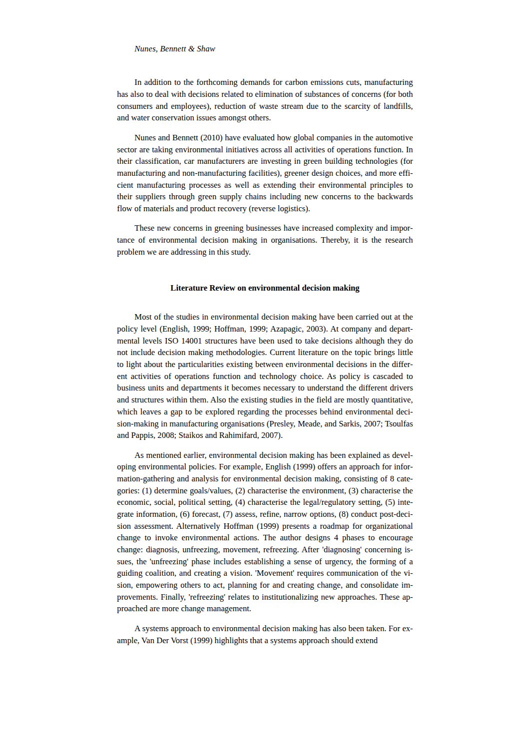Nunes, Bennett & Shaw
In addition to the forthcoming demands for carbon emissions cuts, manufacturing has also to deal with decisions related to elimination of substances of concerns (for both consumers and employees), reduction of waste stream due to the scarcity of landfills, and water conservation issues amongst others.
Nunes and Bennett (2010) have evaluated how global companies in the automotive sector are taking environmental initiatives across all activities of operations function. In their classification, car manufacturers are investing in green building technologies (for manufacturing and non-manufacturing facilities), greener design choices, and more efficient manufacturing processes as well as extending their environmental principles to their suppliers through green supply chains including new concerns to the backwards flow of materials and product recovery (reverse logistics).
These new concerns in greening businesses have increased complexity and importance of environmental decision making in organisations. Thereby, it is the research problem we are addressing in this study.
Literature Review on environmental decision making
Most of the studies in environmental decision making have been carried out at the policy level (English, 1999; Hoffman, 1999; Azapagic, 2003). At company and departmental levels ISO 14001 structures have been used to take decisions although they do not include decision making methodologies. Current literature on the topic brings little to light about the particularities existing between environmental decisions in the different activities of operations function and technology choice. As policy is cascaded to business units and departments it becomes necessary to understand the different drivers and structures within them. Also the existing studies in the field are mostly quantitative, which leaves a gap to be explored regarding the processes behind environmental decision-making in manufacturing organisations (Presley, Meade, and Sarkis, 2007; Tsoulfas and Pappis, 2008; Staikos and Rahimifard, 2007).
As mentioned earlier, environmental decision making has been explained as developing environmental policies. For example, English (1999) offers an approach for information-gathering and analysis for environmental decision making, consisting of 8 categories: (1) determine goals/values, (2) characterise the environment, (3) characterise the economic, social, political setting, (4) characterise the legal/regulatory setting, (5) integrate information, (6) forecast, (7) assess, refine, narrow options, (8) conduct post-decision assessment. Alternatively Hoffman (1999) presents a roadmap for organizational change to invoke environmental actions. The author designs 4 phases to encourage change: diagnosis, unfreezing, movement, refreezing. After 'diagnosing' concerning issues, the 'unfreezing' phase includes establishing a sense of urgency, the forming of a guiding coalition, and creating a vision. 'Movement' requires communication of the vision, empowering others to act, planning for and creating change, and consolidate improvements. Finally, 'refreezing' relates to institutionalizing new approaches. These approached are more change management.
A systems approach to environmental decision making has also been taken. For example, Van Der Vorst (1999) highlights that a systems approach should extend